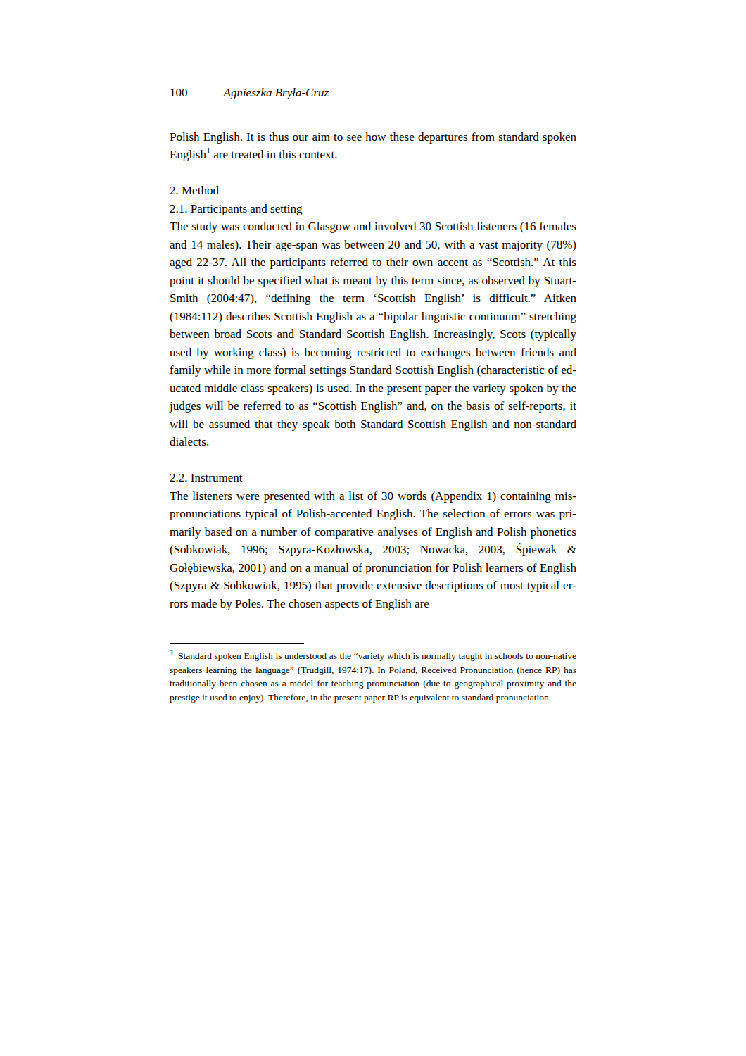100
Agnieszka Bryła-Cruz
Polish English. It is thus our aim to see how these departures from standard spoken English1 are treated in this context.
2. Method
2.1. Participants and setting
The study was conducted in Glasgow and involved 30 Scottish listeners (16 females and 14 males). Their age-span was between 20 and 50, with a vast majority (78%) aged 22-37. All the participants referred to their own accent as “Scottish.” At this point it should be specified what is meant by this term since, as observed by Stuart-Smith (2004:47), “defining the term ‘Scottish English’ is difficult.” Aitken (1984:112) describes Scottish English as a “bipolar linguistic continuum” stretching between broad Scots and Standard Scottish English. Increasingly, Scots (typically used by working class) is becoming restricted to exchanges between friends and family while in more formal settings Standard Scottish English (characteristic of educated middle class speakers) is used. In the present paper the variety spoken by the judges will be referred to as “Scottish English” and, on the basis of self-reports, it will be assumed that they speak both Standard Scottish English and non-standard dialects.
2.2. Instrument
The listeners were presented with a list of 30 words (Appendix 1) containing mispronunciations typical of Polish-accented English. The selection of errors was primarily based on a number of comparative analyses of English and Polish phonetics (Sobkowiak, 1996; Szpyra-Kozłowska, 2003; Nowacka, 2003, Śpiewak & Gołębiewska, 2001) and on a manual of pronunciation for Polish learners of English (Szpyra & Sobkowiak, 1995) that provide extensive descriptions of most typical errors made by Poles. The chosen aspects of English are
1 Standard spoken English is understood as the “variety which is normally taught in schools to non-native speakers learning the language” (Trudgill, 1974:17). In Poland, Received Pronunciation (hence RP) has traditionally been chosen as a model for teaching pronunciation (due to geographical proximity and the prestige it used to enjoy). Therefore, in the present paper RP is equivalent to standard pronunciation.